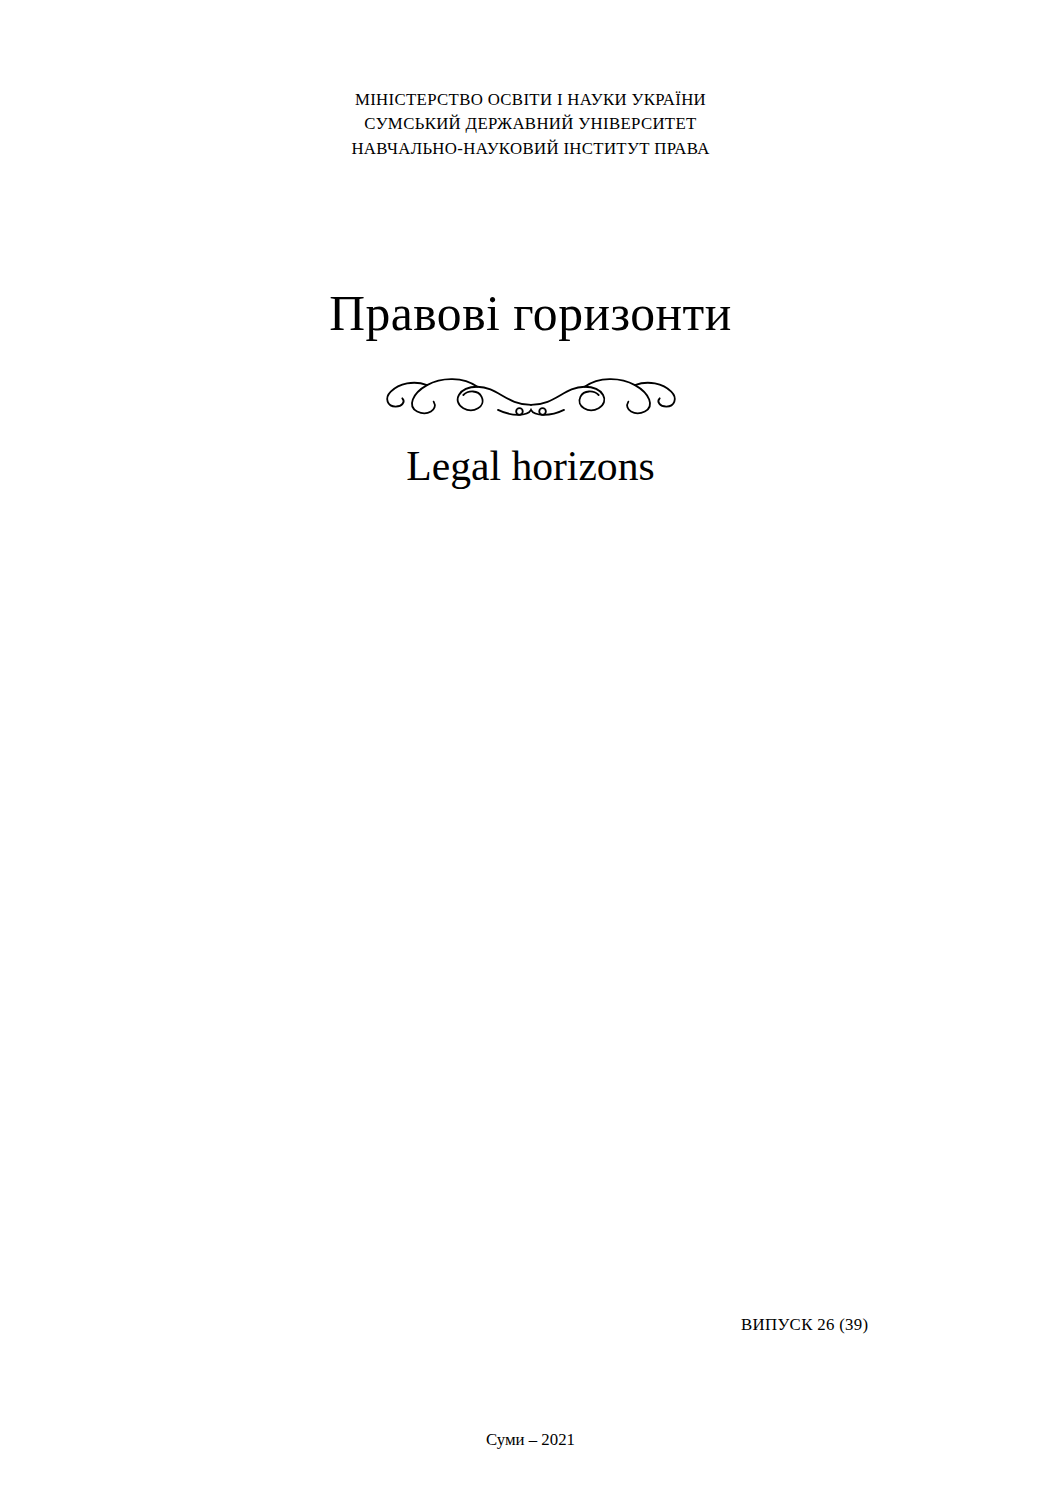Міністерство освіти і науки України
Сумський державний університет
Навчально-науковий інститут права
Правові горизонти
Legal horizons
ВИПУСК 26 (39)
Суми – 2021